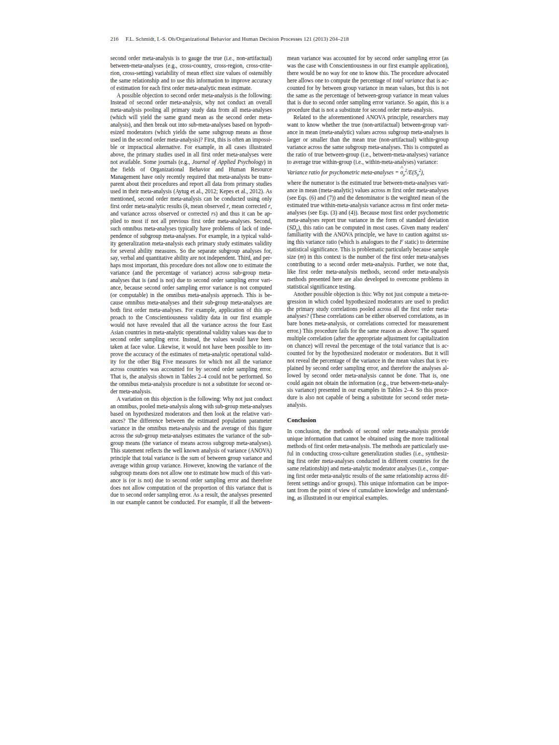216 F.L. Schmidt, I.-S. Oh/Organizational Behavior and Human Decision Processes 121 (2013) 204–218
second order meta-analysis is to gauge the true (i.e., non-artifactual) between-meta-analyses (e.g., cross-country, cross-region, cross-criterion, cross-setting) variability of mean effect size values of ostensibly the same relationship and to use this information to improve accuracy of estimation for each first order meta-analytic mean estimate.
A possible objection to second order meta-analysis is the following: Instead of second order meta-analysis, why not conduct an overall meta-analysis pooling all primary study data from all meta-analyses (which will yield the same grand mean as the second order meta-analysis), and then break out into sub-meta-analyses based on hypothesized moderators (which yields the same subgroup means as those used in the second order meta-analysis)? First, this is often an impossible or impractical alternative. For example, in all cases illustrated above, the primary studies used in all first order meta-analyses were not available. Some journals (e.g., Journal of Applied Psychology) in the fields of Organizational Behavior and Human Resource Management have only recently required that meta-analysts be transparent about their procedures and report all data from primary studies used in their meta-analysis (Aytug et al., 2012; Kepes et al., 2012). As mentioned, second order meta-analysis can be conducted using only first order meta-analytic results (k, mean observed r, mean corrected r, and variance across observed or corrected rs) and thus it can be applied to most if not all previous first order meta-analyses. Second, such omnibus meta-analyses typically have problems of lack of independence of subgroup meta-analyses. For example, in a typical validity generalization meta-analysis each primary study estimates validity for several ability measures. So the separate subgroup analyses for, say, verbal and quantitative ability are not independent. Third, and perhaps most important, this procedure does not allow one to estimate the variance (and the percentage of variance) across sub-group meta-analyses that is (and is not) due to second order sampling error variance, because second order sampling error variance is not computed (or computable) in the omnibus meta-analysis approach. This is because omnibus meta-analyses and their sub-group meta-analyses are both first order meta-analyses. For example, application of this approach to the Conscientiousness validity data in our first example would not have revealed that all the variance across the four East Asian countries in meta-analytic operational validity values was due to second order sampling error. Instead, the values would have been taken at face value. Likewise, it would not have been possible to improve the accuracy of the estimates of meta-analytic operational validity for the other Big Five measures for which not all the variance across countries was accounted for by second order sampling error. That is, the analysis shown in Tables 2–4 could not be performed. So the omnibus meta-analysis procedure is not a substitute for second order meta-analysis.
A variation on this objection is the following: Why not just conduct an omnibus, pooled meta-analysis along with sub-group meta-analyses based on hypothesized moderators and then look at the relative variances? The difference between the estimated population parameter variance in the omnibus meta-analysis and the average of this figure across the sub-group meta-analyses estimates the variance of the subgroup means (the variance of means across subgroup meta-analyses). This statement reflects the well known analysis of variance (ANOVA) principle that total variance is the sum of between group variance and average within group variance. However, knowing the variance of the subgroup means does not allow one to estimate how much of this variance is (or is not) due to second order sampling error and therefore does not allow computation of the proportion of this variance that is due to second order sampling error. As a result, the analyses presented in our example cannot be conducted. For example, if all the between-mean variance was accounted for by second order sampling error (as was the case with Conscientiousness in our first example application), there would be no way for one to know this. The procedure advocated here allows one to compute the percentage of total variance that is accounted for by between group variance in mean values, but this is not the same as the percentage of between-group variance in mean values that is due to second order sampling error variance. So again, this is a procedure that is not a substitute for second order meta-analysis.
Related to the aforementioned ANOVA principle, researchers may want to know whether the true (non-artifactual) between-group variance in mean (meta-analytic) values across subgroup meta-analyses is larger or smaller than the mean true (non-artifactual) within-group variance across the same subgroup meta-analyses. This is computed as the ratio of true between-group (i.e., between-meta-analyses) variance to average true within-group (i.e., within-meta-analyses) variance:
Variance ratio for psychometric meta-analyses = σρ2/E(Sρ2),
where the numerator is the estimated true between-meta-analyses variance in mean (meta-analytic) values across m first order meta-analyses (see Eqs. (6) and (7)) and the denominator is the weighted mean of the estimated true within-meta-analysis variance across m first order meta-analyses (see Eqs. (3) and (4)). Because most first order psychometric meta-analyses report true variance in the form of standard deviation (SDρ), this ratio can be computed in most cases. Given many readers' familiarity with the ANOVA principle, we have to caution against using this variance ratio (which is analogues to the F static) to determine statistical significance. This is problematic particularly because sample size (m) in this context is the number of the first order meta-analyses contributing to a second order meta-analysis. Further, we note that, like first order meta-analysis methods, second order meta-analysis methods presented here are also developed to overcome problems in statistical significance testing.
Another possible objection is this: Why not just compute a meta-regression in which coded hypothesized moderators are used to predict the primary study correlations pooled across all the first order meta-analyses? (These correlations can be either observed correlations, as in bare bones meta-analysis, or correlations corrected for measurement error.) This procedure fails for the same reason as above: The squared multiple correlation (after the appropriate adjustment for capitalization on chance) will reveal the percentage of the total variance that is accounted for by the hypothesized moderator or moderators. But it will not reveal the percentage of the variance in the mean values that is explained by second order sampling error, and therefore the analyses allowed by second order meta-analysis cannot be done. That is, one could again not obtain the information (e.g., true between-meta-analysis variance) presented in our examples in Tables 2–4. So this procedure is also not capable of being a substitute for second order meta-analysis.
Conclusion
In conclusion, the methods of second order meta-analysis provide unique information that cannot be obtained using the more traditional methods of first order meta-analysis. The methods are particularly useful in conducting cross-culture generalization studies (i.e., synthesizing first order meta-analyses conducted in different countries for the same relationship) and meta-analytic moderator analyses (i.e., comparing first order meta-analytic results of the same relationship across different settings and/or groups). This unique information can be important from the point of view of cumulative knowledge and understanding, as illustrated in our empirical examples.